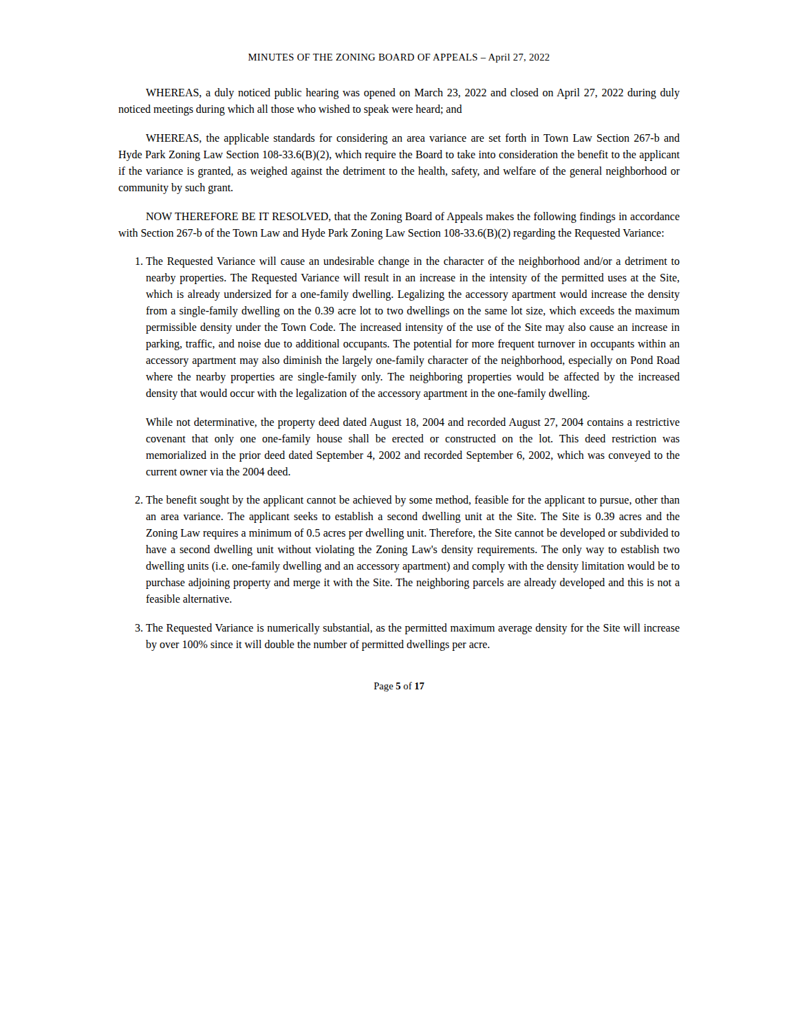MINUTES OF THE ZONING BOARD OF APPEALS – April 27, 2022
WHEREAS, a duly noticed public hearing was opened on March 23, 2022 and closed on April 27, 2022 during duly noticed meetings during which all those who wished to speak were heard; and
WHEREAS, the applicable standards for considering an area variance are set forth in Town Law Section 267-b and Hyde Park Zoning Law Section 108-33.6(B)(2), which require the Board to take into consideration the benefit to the applicant if the variance is granted, as weighed against the detriment to the health, safety, and welfare of the general neighborhood or community by such grant.
NOW THEREFORE BE IT RESOLVED, that the Zoning Board of Appeals makes the following findings in accordance with Section 267-b of the Town Law and Hyde Park Zoning Law Section 108-33.6(B)(2) regarding the Requested Variance:
The Requested Variance will cause an undesirable change in the character of the neighborhood and/or a detriment to nearby properties. The Requested Variance will result in an increase in the intensity of the permitted uses at the Site, which is already undersized for a one-family dwelling. Legalizing the accessory apartment would increase the density from a single-family dwelling on the 0.39 acre lot to two dwellings on the same lot size, which exceeds the maximum permissible density under the Town Code. The increased intensity of the use of the Site may also cause an increase in parking, traffic, and noise due to additional occupants. The potential for more frequent turnover in occupants within an accessory apartment may also diminish the largely one-family character of the neighborhood, especially on Pond Road where the nearby properties are single-family only. The neighboring properties would be affected by the increased density that would occur with the legalization of the accessory apartment in the one-family dwelling.
While not determinative, the property deed dated August 18, 2004 and recorded August 27, 2004 contains a restrictive covenant that only one one-family house shall be erected or constructed on the lot. This deed restriction was memorialized in the prior deed dated September 4, 2002 and recorded September 6, 2002, which was conveyed to the current owner via the 2004 deed.
The benefit sought by the applicant cannot be achieved by some method, feasible for the applicant to pursue, other than an area variance. The applicant seeks to establish a second dwelling unit at the Site. The Site is 0.39 acres and the Zoning Law requires a minimum of 0.5 acres per dwelling unit. Therefore, the Site cannot be developed or subdivided to have a second dwelling unit without violating the Zoning Law's density requirements. The only way to establish two dwelling units (i.e. one-family dwelling and an accessory apartment) and comply with the density limitation would be to purchase adjoining property and merge it with the Site. The neighboring parcels are already developed and this is not a feasible alternative.
The Requested Variance is numerically substantial, as the permitted maximum average density for the Site will increase by over 100% since it will double the number of permitted dwellings per acre.
Page 5 of 17